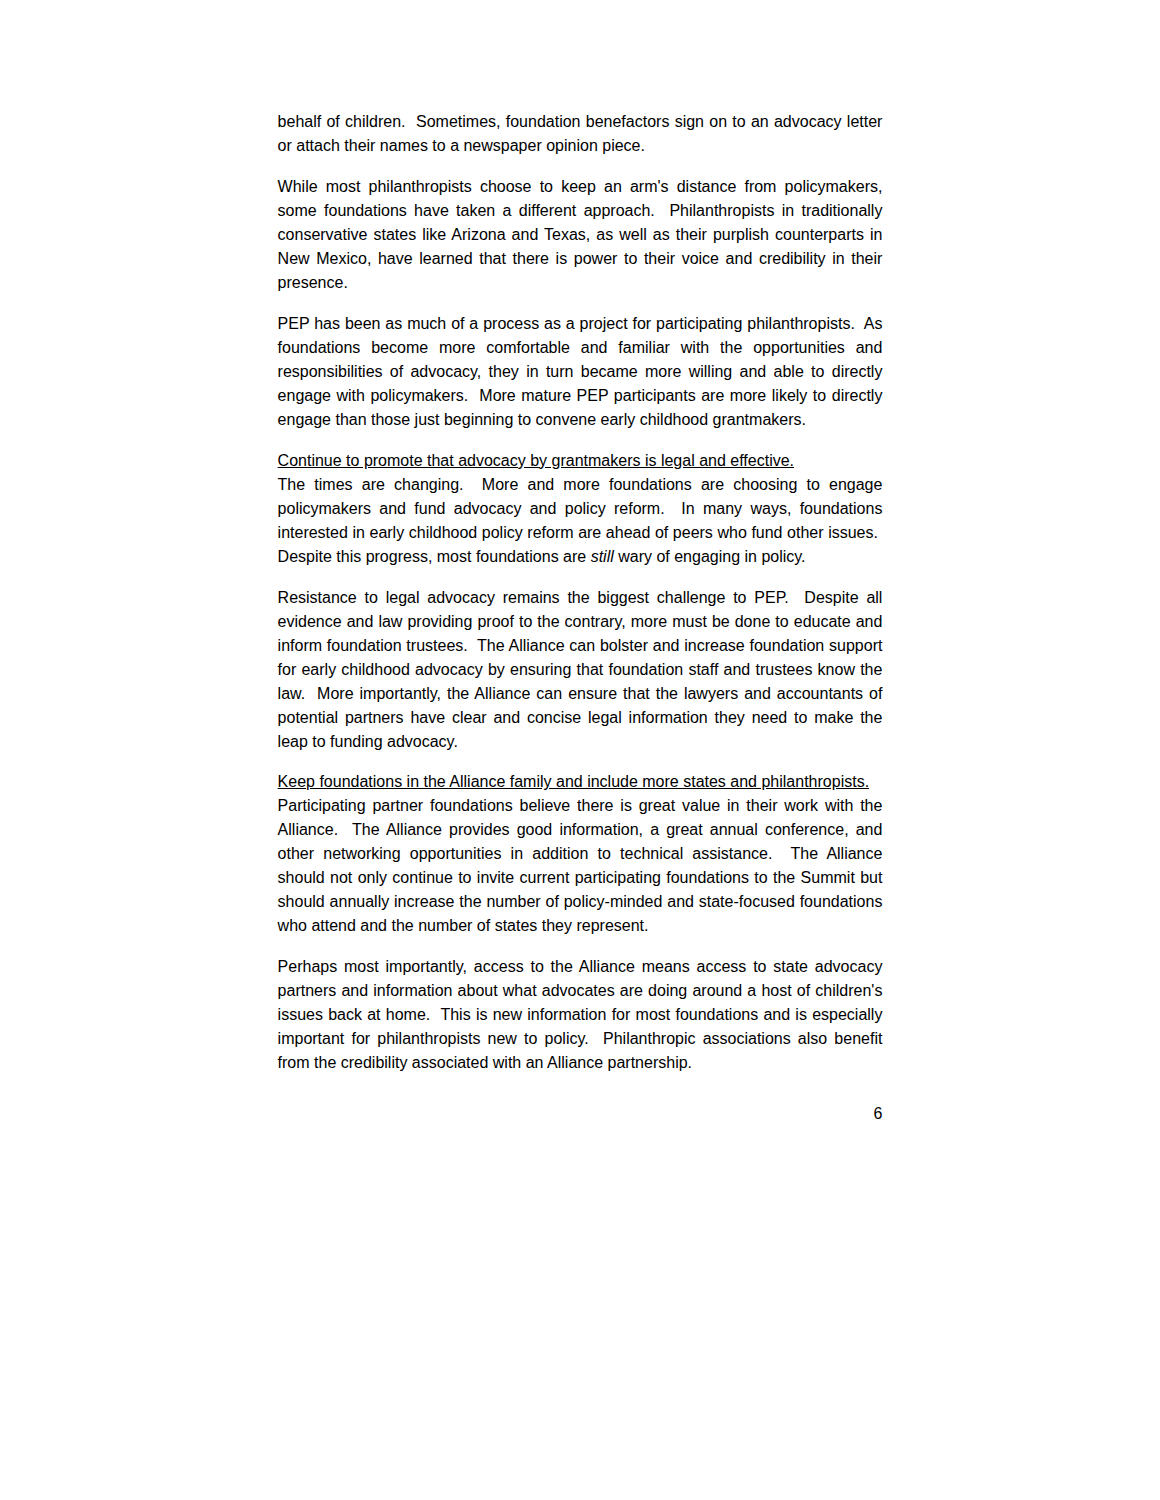behalf of children. Sometimes, foundation benefactors sign on to an advocacy letter or attach their names to a newspaper opinion piece.
While most philanthropists choose to keep an arm's distance from policymakers, some foundations have taken a different approach. Philanthropists in traditionally conservative states like Arizona and Texas, as well as their purplish counterparts in New Mexico, have learned that there is power to their voice and credibility in their presence.
PEP has been as much of a process as a project for participating philanthropists. As foundations become more comfortable and familiar with the opportunities and responsibilities of advocacy, they in turn became more willing and able to directly engage with policymakers. More mature PEP participants are more likely to directly engage than those just beginning to convene early childhood grantmakers.
Continue to promote that advocacy by grantmakers is legal and effective.
The times are changing. More and more foundations are choosing to engage policymakers and fund advocacy and policy reform. In many ways, foundations interested in early childhood policy reform are ahead of peers who fund other issues. Despite this progress, most foundations are still wary of engaging in policy.
Resistance to legal advocacy remains the biggest challenge to PEP. Despite all evidence and law providing proof to the contrary, more must be done to educate and inform foundation trustees. The Alliance can bolster and increase foundation support for early childhood advocacy by ensuring that foundation staff and trustees know the law. More importantly, the Alliance can ensure that the lawyers and accountants of potential partners have clear and concise legal information they need to make the leap to funding advocacy.
Keep foundations in the Alliance family and include more states and philanthropists.
Participating partner foundations believe there is great value in their work with the Alliance. The Alliance provides good information, a great annual conference, and other networking opportunities in addition to technical assistance. The Alliance should not only continue to invite current participating foundations to the Summit but should annually increase the number of policy-minded and state-focused foundations who attend and the number of states they represent.
Perhaps most importantly, access to the Alliance means access to state advocacy partners and information about what advocates are doing around a host of children's issues back at home. This is new information for most foundations and is especially important for philanthropists new to policy. Philanthropic associations also benefit from the credibility associated with an Alliance partnership.
6